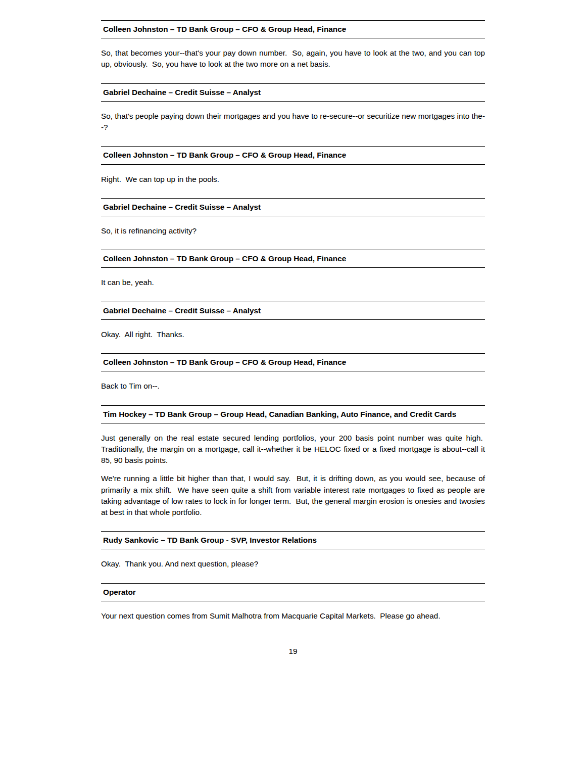Colleen Johnston – TD Bank Group – CFO & Group Head, Finance
So, that becomes your--that's your pay down number. So, again, you have to look at the two, and you can top up, obviously. So, you have to look at the two more on a net basis.
Gabriel Dechaine – Credit Suisse – Analyst
So, that's people paying down their mortgages and you have to re-secure--or securitize new mortgages into the--?
Colleen Johnston – TD Bank Group – CFO & Group Head, Finance
Right. We can top up in the pools.
Gabriel Dechaine – Credit Suisse – Analyst
So, it is refinancing activity?
Colleen Johnston – TD Bank Group – CFO & Group Head, Finance
It can be, yeah.
Gabriel Dechaine – Credit Suisse – Analyst
Okay. All right. Thanks.
Colleen Johnston – TD Bank Group – CFO & Group Head, Finance
Back to Tim on--.
Tim Hockey – TD Bank Group – Group Head, Canadian Banking, Auto Finance, and Credit Cards
Just generally on the real estate secured lending portfolios, your 200 basis point number was quite high. Traditionally, the margin on a mortgage, call it--whether it be HELOC fixed or a fixed mortgage is about--call it 85, 90 basis points.
We're running a little bit higher than that, I would say. But, it is drifting down, as you would see, because of primarily a mix shift. We have seen quite a shift from variable interest rate mortgages to fixed as people are taking advantage of low rates to lock in for longer term. But, the general margin erosion is onesies and twosies at best in that whole portfolio.
Rudy Sankovic – TD Bank Group - SVP, Investor Relations
Okay. Thank you. And next question, please?
Operator
Your next question comes from Sumit Malhotra from Macquarie Capital Markets. Please go ahead.
19